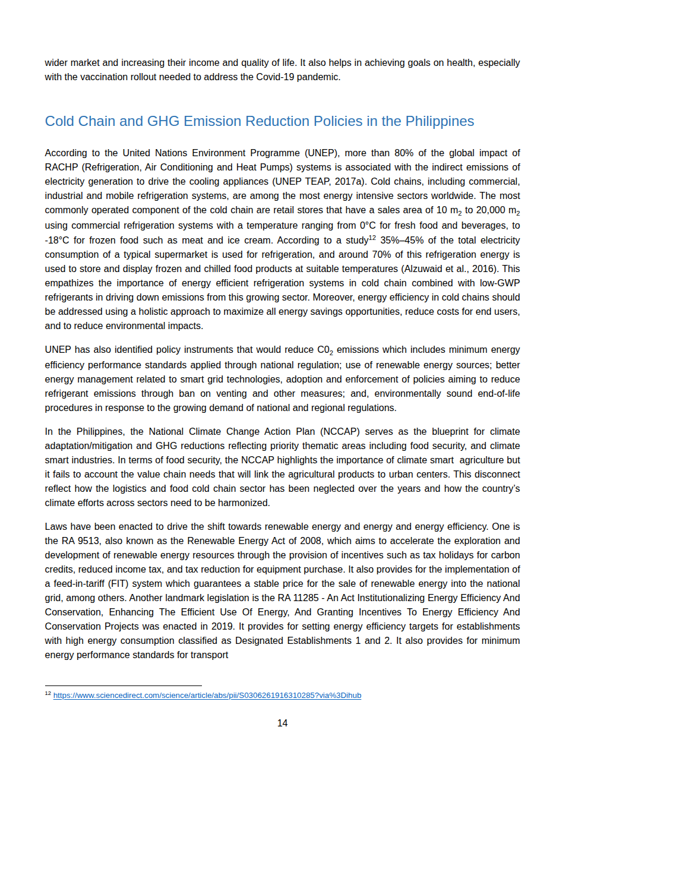wider market and increasing their income and quality of life. It also helps in achieving goals on health, especially with the vaccination rollout needed to address the Covid-19 pandemic.
Cold Chain and GHG Emission Reduction Policies in the Philippines
According to the United Nations Environment Programme (UNEP), more than 80% of the global impact of RACHP (Refrigeration, Air Conditioning and Heat Pumps) systems is associated with the indirect emissions of electricity generation to drive the cooling appliances (UNEP TEAP, 2017a). Cold chains, including commercial, industrial and mobile refrigeration systems, are among the most energy intensive sectors worldwide. The most commonly operated component of the cold chain are retail stores that have a sales area of 10 m2 to 20,000 m2 using commercial refrigeration systems with a temperature ranging from 0°C for fresh food and beverages, to -18°C for frozen food such as meat and ice cream. According to a study12 35%–45% of the total electricity consumption of a typical supermarket is used for refrigeration, and around 70% of this refrigeration energy is used to store and display frozen and chilled food products at suitable temperatures (Alzuwaid et al., 2016). This empathizes the importance of energy efficient refrigeration systems in cold chain combined with low-GWP refrigerants in driving down emissions from this growing sector. Moreover, energy efficiency in cold chains should be addressed using a holistic approach to maximize all energy savings opportunities, reduce costs for end users, and to reduce environmental impacts.
UNEP has also identified policy instruments that would reduce C02 emissions which includes minimum energy efficiency performance standards applied through national regulation; use of renewable energy sources; better energy management related to smart grid technologies, adoption and enforcement of policies aiming to reduce refrigerant emissions through ban on venting and other measures; and, environmentally sound end-of-life procedures in response to the growing demand of national and regional regulations.
In the Philippines, the National Climate Change Action Plan (NCCAP) serves as the blueprint for climate adaptation/mitigation and GHG reductions reflecting priority thematic areas including food security, and climate smart industries. In terms of food security, the NCCAP highlights the importance of climate smart agriculture but it fails to account the value chain needs that will link the agricultural products to urban centers. This disconnect reflect how the logistics and food cold chain sector has been neglected over the years and how the country’s climate efforts across sectors need to be harmonized.
Laws have been enacted to drive the shift towards renewable energy and energy and energy efficiency. One is the RA 9513, also known as the Renewable Energy Act of 2008, which aims to accelerate the exploration and development of renewable energy resources through the provision of incentives such as tax holidays for carbon credits, reduced income tax, and tax reduction for equipment purchase. It also provides for the implementation of a feed-in-tariff (FIT) system which guarantees a stable price for the sale of renewable energy into the national grid, among others. Another landmark legislation is the RA 11285 - An Act Institutionalizing Energy Efficiency And Conservation, Enhancing The Efficient Use Of Energy, And Granting Incentives To Energy Efficiency And Conservation Projects was enacted in 2019. It provides for setting energy efficiency targets for establishments with high energy consumption classified as Designated Establishments 1 and 2. It also provides for minimum energy performance standards for transport
12 https://www.sciencedirect.com/science/article/abs/pii/S0306261916310285?via%3Dihub
14